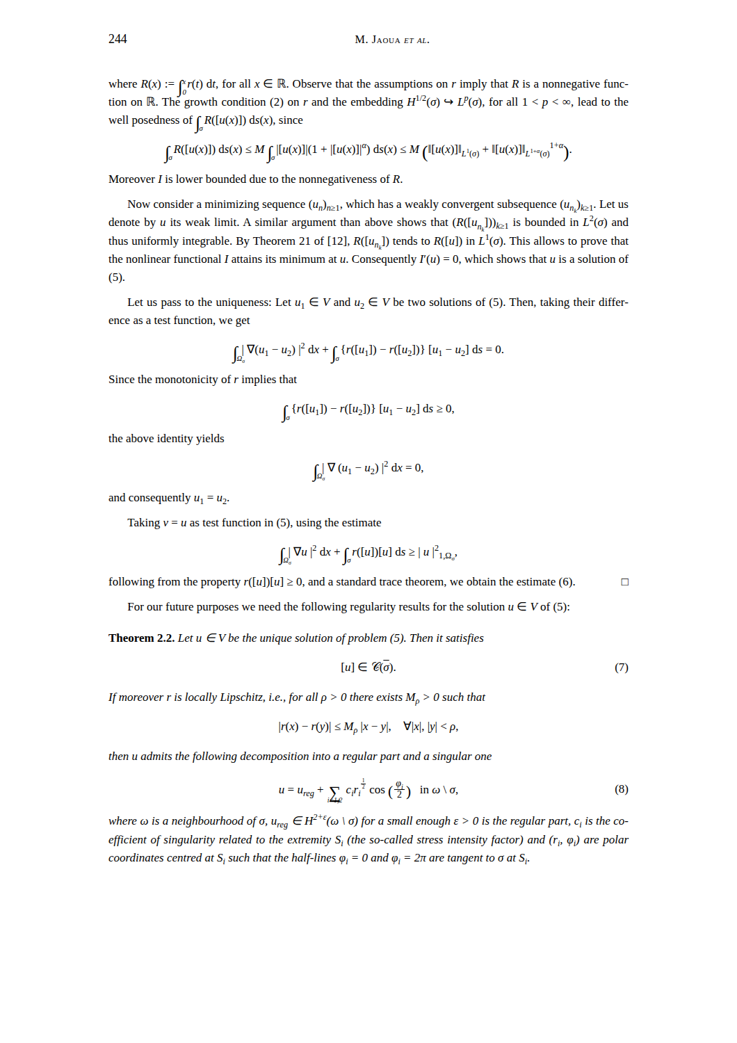244 M. Jaoua et al.
where R(x) := ∫0 x r(t) dt, for all x ∈ ℝ. Observe that the assumptions on r imply that R is a nonnegative function on ℝ. The growth condition (2) on r and the embedding H1/2(σ) ↪ Lp(σ), for all 1 < p < ∞, lead to the well posedness of ∫σ R([u(x)]) ds(x), since
∫σ R([u(x)]) ds(x) ≤ M ∫σ |[u(x)]|(1 + |[u(x)]|α) ds(x) ≤ M (‖[u(x)]‖L1(σ) + ‖[u(x)]‖L1+α(σ)1+α).
Moreover I is lower bounded due to the nonnegativeness of R.
Now consider a minimizing sequence (un)n≥1, which has a weakly convergent subsequence (unk)k≥1. Let us denote by u its weak limit. A similar argument than above shows that (R([unk]))k≥1 is bounded in L2(σ) and thus uniformly integrable. By Theorem 21 of [12], R([unk]) tends to R([u]) in L1(σ). This allows to prove that the nonlinear functional I attains its minimum at u. Consequently I′(u) = 0, which shows that u is a solution of (5).
Let us pass to the uniqueness: Let u1 ∈ V and u2 ∈ V be two solutions of (5). Then, taking their difference as a test function, we get
∫Ωσ | ∇(u1 − u2) |2 dx + ∫σ {r([u1]) − r([u2])} [u1 − u2] ds = 0.
Since the monotonicity of r implies that
∫σ {r([u1]) − r([u2])} [u1 − u2] ds ≥ 0,
the above identity yields
∫Ωσ | ∇ (u1 − u2) |2 dx = 0,
and consequently u1 = u2.
Taking v = u as test function in (5), using the estimate
∫Ωσ | ∇u |2 dx + ∫σ r([u])[u] ds ≥ | u |21,Ωσ,
following from the property r([u])[u] ≥ 0, and a standard trace theorem, we obtain the estimate (6). □
For our future purposes we need the following regularity results for the solution u ∈ V of (5):
Theorem 2.2. Let u ∈ V be the unique solution of problem (5). Then it satisfies
[u] ∈ 𝒞(σ). (7)
If moreover r is locally Lipschitz, i.e., for all ρ > 0 there exists Mρ > 0 such that
|r(x) − r(y)| ≤ Mρ |x − y|, ∀|x|, |y| < ρ,
then u admits the following decomposition into a regular part and a singular one
u = ureg + ∑i=1,2 ci ri12 cos (φi 2) in ω \ σ, (8)
where ω is a neighbourhood of σ, ureg ∈ H2+ε(ω \ σ) for a small enough ε > 0 is the regular part, ci is the coefficient of singularity related to the extremity Si (the so-called stress intensity factor) and (ri, φi) are polar coordinates centred at Si such that the half-lines φi = 0 and φi = 2π are tangent to σ at Si.